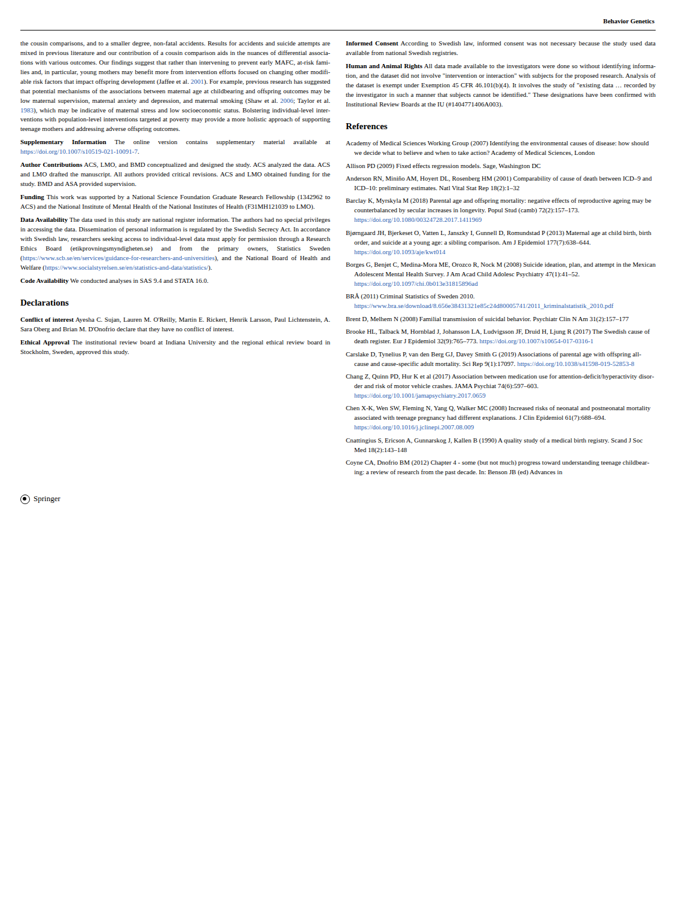Behavior Genetics
the cousin comparisons, and to a smaller degree, non-fatal accidents. Results for accidents and suicide attempts are mixed in previous literature and our contribution of a cousin comparison aids in the nuances of differential associations with various outcomes. Our findings suggest that rather than intervening to prevent early MAFC, at-risk families and, in particular, young mothers may benefit more from intervention efforts focused on changing other modifiable risk factors that impact offspring development (Jaffee et al. 2001). For example, previous research has suggested that potential mechanisms of the associations between maternal age at childbearing and offspring outcomes may be low maternal supervision, maternal anxiety and depression, and maternal smoking (Shaw et al. 2006; Taylor et al. 1983), which may be indicative of maternal stress and low socioeconomic status. Bolstering individual-level interventions with population-level interventions targeted at poverty may provide a more holistic approach of supporting teenage mothers and addressing adverse offspring outcomes.
Supplementary Information The online version contains supplementary material available at https://doi.org/10.1007/s10519-021-10091-7.
Author Contributions ACS, LMO, and BMD conceptualized and designed the study. ACS analyzed the data. ACS and LMO drafted the manuscript. All authors provided critical revisions. ACS and LMO obtained funding for the study. BMD and ASA provided supervision.
Funding This work was supported by a National Science Foundation Graduate Research Fellowship (1342962 to ACS) and the National Institute of Mental Health of the National Institutes of Health (F31MH121039 to LMO).
Data Availability The data used in this study are national register information. The authors had no special privileges in accessing the data. Dissemination of personal information is regulated by the Swedish Secrecy Act. In accordance with Swedish law, researchers seeking access to individual-level data must apply for permission through a Research Ethics Board (etikprovningsmyndigheten.se) and from the primary owners, Statistics Sweden (https://www.scb.se/en/services/guidance-for-researchers-and-universities), and the National Board of Health and Welfare (https://www.socialstyrelsen.se/en/statistics-and-data/statistics/).
Code Availability We conducted analyses in SAS 9.4 and STATA 16.0.
Declarations
Conflict of interest Ayesha C. Sujan, Lauren M. O'Reilly, Martin E. Rickert, Henrik Larsson, Paul Lichtenstein, A. Sara Oberg and Brian M. D'Onofrio declare that they have no conflict of interest.
Ethical Approval The institutional review board at Indiana University and the regional ethical review board in Stockholm, Sweden, approved this study.
Informed Consent According to Swedish law, informed consent was not necessary because the study used data available from national Swedish registries.
Human and Animal Rights All data made available to the investigators were done so without identifying information, and the dataset did not involve "intervention or interaction" with subjects for the proposed research. Analysis of the dataset is exempt under Exemption 45 CFR 46.101(b)(4). It involves the study of "existing data … recorded by the investigator in such a manner that subjects cannot be identified." These designations have been confirmed with Institutional Review Boards at the IU (#1404771406A003).
References
Academy of Medical Sciences Working Group (2007) Identifying the environmental causes of disease: how should we decide what to believe and when to take action? Academy of Medical Sciences, London
Allison PD (2009) Fixed effects regression models. Sage, Washington DC
Anderson RN, Miniño AM, Hoyert DL, Rosenberg HM (2001) Comparability of cause of death between ICD–9 and ICD–10: preliminary estimates. Natl Vital Stat Rep 18(2):1–32
Barclay K, Myrskyla M (2018) Parental age and offspring mortality: negative effects of reproductive ageing may be counterbalanced by secular increases in longevity. Popul Stud (camb) 72(2):157–173. https://doi.org/10.1080/00324728.2017.1411969
Bjørngaard JH, Bjerkeset O, Vatten L, Janszky I, Gunnell D, Romundstad P (2013) Maternal age at child birth, birth order, and suicide at a young age: a sibling comparison. Am J Epidemiol 177(7):638–644. https://doi.org/10.1093/aje/kwt014
Borges G, Benjet C, Medina-Mora ME, Orozco R, Nock M (2008) Suicide ideation, plan, and attempt in the Mexican Adolescent Mental Health Survey. J Am Acad Child Adolesc Psychiatry 47(1):41–52. https://doi.org/10.1097/chi.0b013e31815896ad
BRÅ (2011) Criminal Statistics of Sweden 2010. https://www.bra.se/download/8.656e38431321e85c24d80005741/2011_kriminalstatistik_2010.pdf
Brent D, Melhem N (2008) Familial transmission of suicidal behavior. Psychiatr Clin N Am 31(2):157–177
Brooke HL, Talback M, Hornblad J, Johansson LA, Ludvigsson JF, Druid H, Ljung R (2017) The Swedish cause of death register. Eur J Epidemiol 32(9):765–773. https://doi.org/10.1007/s10654-017-0316-1
Carslake D, Tynelius P, van den Berg GJ, Davey Smith G (2019) Associations of parental age with offspring all-cause and cause-specific adult mortality. Sci Rep 9(1):17097. https://doi.org/10.1038/s41598-019-52853-8
Chang Z, Quinn PD, Hur K et al (2017) Association between medication use for attention-deficit/hyperactivity disorder and risk of motor vehicle crashes. JAMA Psychiat 74(6):597–603. https://doi.org/10.1001/jamapsychiatry.2017.0659
Chen X-K, Wen SW, Fleming N, Yang Q, Walker MC (2008) Increased risks of neonatal and postneonatal mortality associated with teenage pregnancy had different explanations. J Clin Epidemiol 61(7):688–694. https://doi.org/10.1016/j.jclinepi.2007.08.009
Cnattingius S, Ericson A, Gunnarskog J, Kallen B (1990) A quality study of a medical birth registry. Scand J Soc Med 18(2):143–148
Coyne CA, Dnofrio BM (2012) Chapter 4 - some (but not much) progress toward understanding teenage childbearing: a review of research from the past decade. In: Benson JB (ed) Advances in
Springer